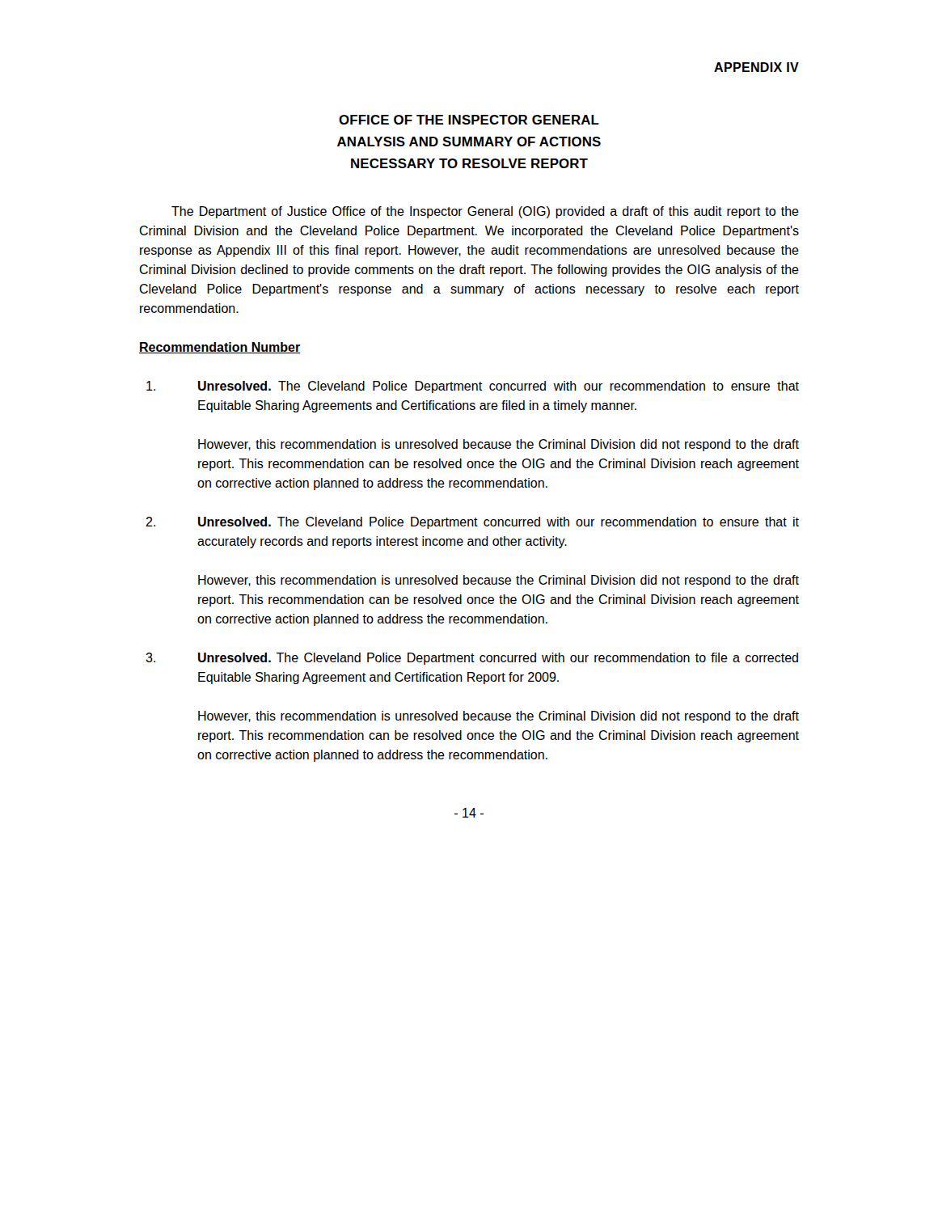APPENDIX IV
OFFICE OF THE INSPECTOR GENERAL
ANALYSIS AND SUMMARY OF ACTIONS
NECESSARY TO RESOLVE REPORT
The Department of Justice Office of the Inspector General (OIG) provided a draft of this audit report to the Criminal Division and the Cleveland Police Department. We incorporated the Cleveland Police Department's response as Appendix III of this final report. However, the audit recommendations are unresolved because the Criminal Division declined to provide comments on the draft report. The following provides the OIG analysis of the Cleveland Police Department's response and a summary of actions necessary to resolve each report recommendation.
Recommendation Number
Unresolved. The Cleveland Police Department concurred with our recommendation to ensure that Equitable Sharing Agreements and Certifications are filed in a timely manner.
However, this recommendation is unresolved because the Criminal Division did not respond to the draft report. This recommendation can be resolved once the OIG and the Criminal Division reach agreement on corrective action planned to address the recommendation.
Unresolved. The Cleveland Police Department concurred with our recommendation to ensure that it accurately records and reports interest income and other activity.
However, this recommendation is unresolved because the Criminal Division did not respond to the draft report. This recommendation can be resolved once the OIG and the Criminal Division reach agreement on corrective action planned to address the recommendation.
Unresolved. The Cleveland Police Department concurred with our recommendation to file a corrected Equitable Sharing Agreement and Certification Report for 2009.
However, this recommendation is unresolved because the Criminal Division did not respond to the draft report. This recommendation can be resolved once the OIG and the Criminal Division reach agreement on corrective action planned to address the recommendation.
- 14 -